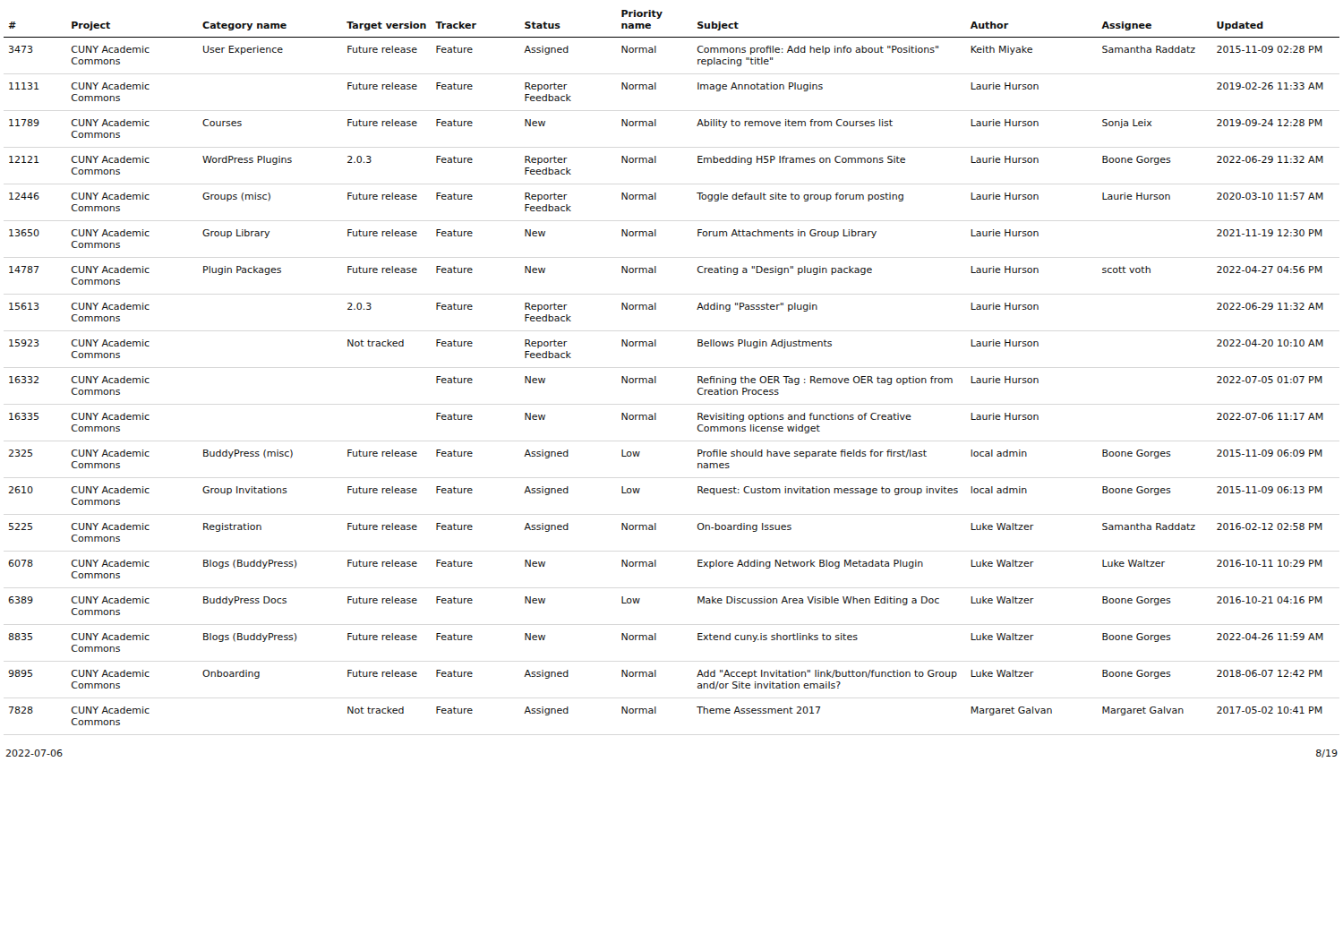| # | Project | Category name | Target version | Tracker | Status | Priority name | Subject | Author | Assignee | Updated |
| --- | --- | --- | --- | --- | --- | --- | --- | --- | --- | --- |
| 3473 | CUNY Academic Commons | User Experience | Future release | Feature | Assigned | Normal | Commons profile: Add help info about "Positions" replacing "title" | Keith Miyake | Samantha Raddatz | 2015-11-09 02:28 PM |
| 11131 | CUNY Academic Commons | | Future release | Feature | Reporter Feedback | Normal | Image Annotation Plugins | Laurie Hurson | | 2019-02-26 11:33 AM |
| 11789 | CUNY Academic Commons | Courses | Future release | Feature | New | Normal | Ability to remove item from Courses list | Laurie Hurson | Sonja Leix | 2019-09-24 12:28 PM |
| 12121 | CUNY Academic Commons | WordPress Plugins | 2.0.3 | Feature | Reporter Feedback | Normal | Embedding H5P Iframes on Commons Site | Laurie Hurson | Boone Gorges | 2022-06-29 11:32 AM |
| 12446 | CUNY Academic Commons | Groups (misc) | Future release | Feature | Reporter Feedback | Normal | Toggle default site to group forum posting | Laurie Hurson | Laurie Hurson | 2020-03-10 11:57 AM |
| 13650 | CUNY Academic Commons | Group Library | Future release | Feature | New | Normal | Forum Attachments in Group Library | Laurie Hurson | | 2021-11-19 12:30 PM |
| 14787 | CUNY Academic Commons | Plugin Packages | Future release | Feature | New | Normal | Creating a "Design" plugin package | Laurie Hurson | scott voth | 2022-04-27 04:56 PM |
| 15613 | CUNY Academic Commons | | 2.0.3 | Feature | Reporter Feedback | Normal | Adding "Passster" plugin | Laurie Hurson | | 2022-06-29 11:32 AM |
| 15923 | CUNY Academic Commons | | Not tracked | Feature | Reporter Feedback | Normal | Bellows Plugin Adjustments | Laurie Hurson | | 2022-04-20 10:10 AM |
| 16332 | CUNY Academic Commons | | | Feature | New | Normal | Refining the OER Tag : Remove OER tag option from Creation Process | Laurie Hurson | | 2022-07-05 01:07 PM |
| 16335 | CUNY Academic Commons | | | Feature | New | Normal | Revisiting options and functions of Creative Commons license widget | Laurie Hurson | | 2022-07-06 11:17 AM |
| 2325 | CUNY Academic Commons | BuddyPress (misc) | Future release | Feature | Assigned | Low | Profile should have separate fields for first/last names | local admin | Boone Gorges | 2015-11-09 06:09 PM |
| 2610 | CUNY Academic Commons | Group Invitations | Future release | Feature | Assigned | Low | Request: Custom invitation message to group invites | local admin | Boone Gorges | 2015-11-09 06:13 PM |
| 5225 | CUNY Academic Commons | Registration | Future release | Feature | Assigned | Normal | On-boarding Issues | Luke Waltzer | Samantha Raddatz | 2016-02-12 02:58 PM |
| 6078 | CUNY Academic Commons | Blogs (BuddyPress) | Future release | Feature | New | Normal | Explore Adding Network Blog Metadata Plugin | Luke Waltzer | Luke Waltzer | 2016-10-11 10:29 PM |
| 6389 | CUNY Academic Commons | BuddyPress Docs | Future release | Feature | New | Low | Make Discussion Area Visible When Editing a Doc | Luke Waltzer | Boone Gorges | 2016-10-21 04:16 PM |
| 8835 | CUNY Academic Commons | Blogs (BuddyPress) | Future release | Feature | New | Normal | Extend cuny.is shortlinks to sites | Luke Waltzer | Boone Gorges | 2022-04-26 11:59 AM |
| 9895 | CUNY Academic Commons | Onboarding | Future release | Feature | Assigned | Normal | Add "Accept Invitation" link/button/function to Group and/or Site invitation emails? | Luke Waltzer | Boone Gorges | 2018-06-07 12:42 PM |
| 7828 | CUNY Academic Commons | | Not tracked | Feature | Assigned | Normal | Theme Assessment 2017 | Margaret Galvan | Margaret Galvan | 2017-05-02 10:41 PM |
2022-07-06 8/19